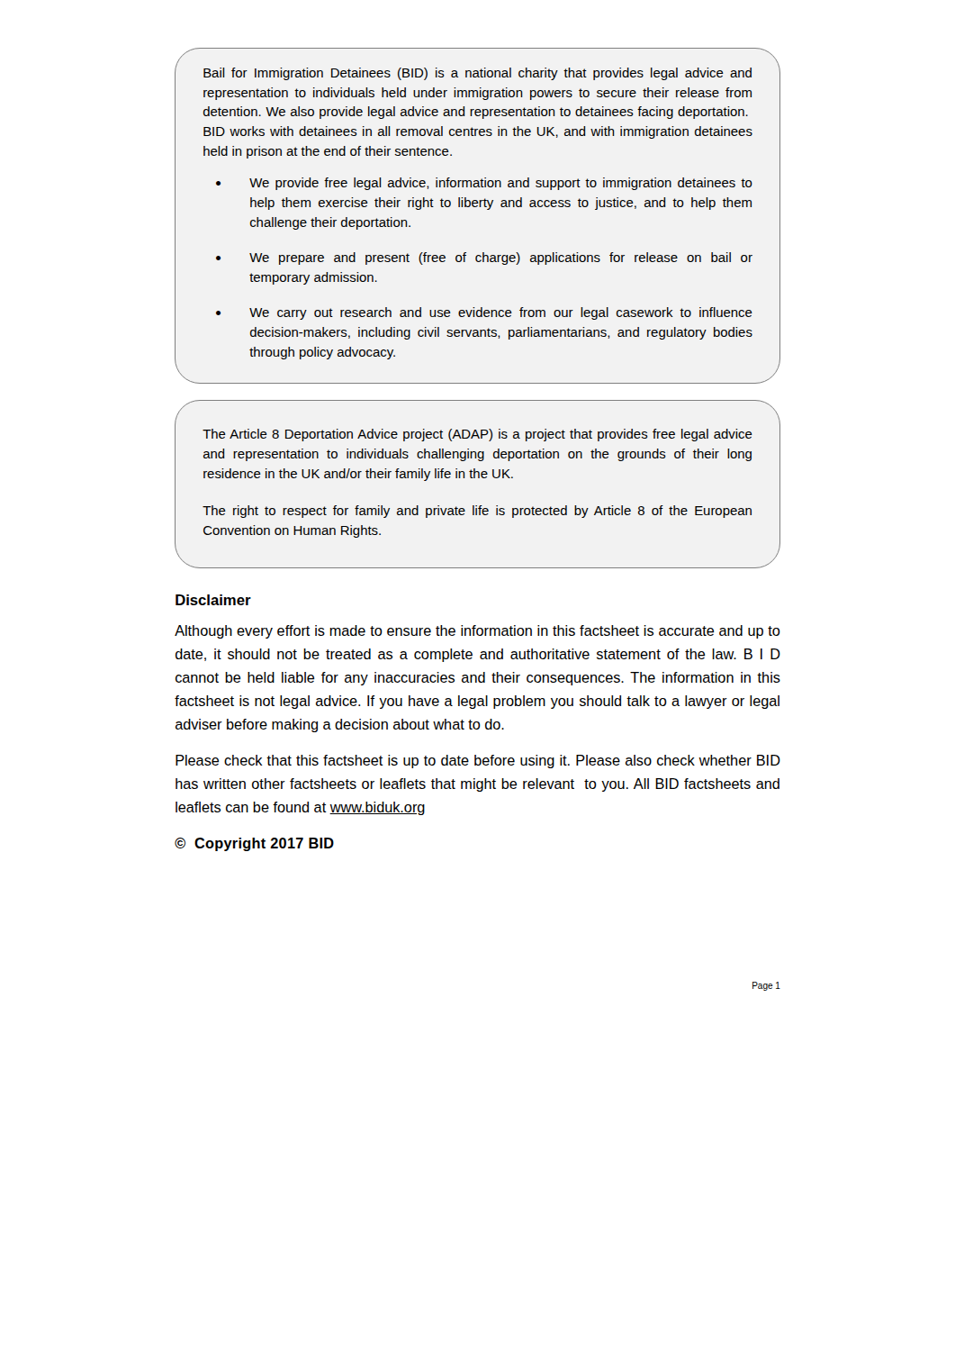Bail for Immigration Detainees (BID) is a national charity that provides legal advice and representation to individuals held under immigration powers to secure their release from detention. We also provide legal advice and representation to detainees facing deportation. BID works with detainees in all removal centres in the UK, and with immigration detainees held in prison at the end of their sentence.
We provide free legal advice, information and support to immigration detainees to help them exercise their right to liberty and access to justice, and to help them challenge their deportation.
We prepare and present (free of charge) applications for release on bail or temporary admission.
We carry out research and use evidence from our legal casework to influence decision-makers, including civil servants, parliamentarians, and regulatory bodies through policy advocacy.
The Article 8 Deportation Advice project (ADAP) is a project that provides free legal advice and representation to individuals challenging deportation on the grounds of their long residence in the UK and/or their family life in the UK.
The right to respect for family and private life is protected by Article 8 of the European Convention on Human Rights.
Disclaimer
Although every effort is made to ensure the information in this factsheet is accurate and up to date, it should not be treated as a complete and authoritative statement of the law. B I D cannot be held liable for any inaccuracies and their consequences. The information in this factsheet is not legal advice. If you have a legal problem you should talk to a lawyer or legal adviser before making a decision about what to do.
Please check that this factsheet is up to date before using it. Please also check whether BID has written other factsheets or leaflets that might be relevant to you. All BID factsheets and leaflets can be found at www.biduk.org
© Copyright 2017 BID
Page 1